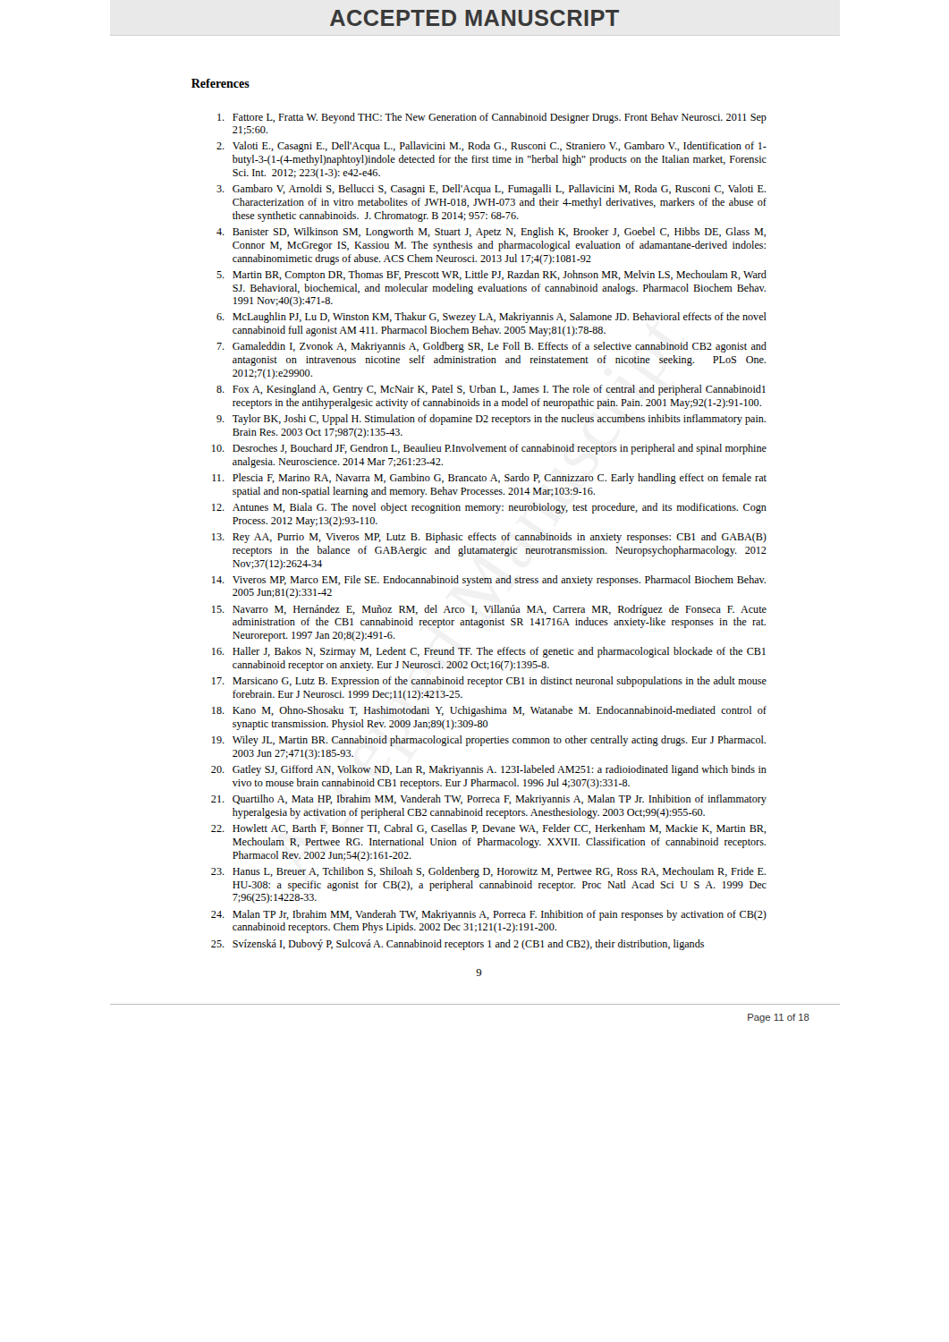ACCEPTED MANUSCRIPT
Accepted Manuscript
References
Fattore L, Fratta W. Beyond THC: The New Generation of Cannabinoid Designer Drugs. Front Behav Neurosci. 2011 Sep 21;5:60.
Valoti E., Casagni E., Dell'Acqua L., Pallavicini M., Roda G., Rusconi C., Straniero V., Gambaro V., Identification of 1-butyl-3-(1-(4-methyl)naphtoyl)indole detected for the first time in "herbal high" products on the Italian market, Forensic Sci. Int. 2012; 223(1-3): e42-e46.
Gambaro V, Arnoldi S, Bellucci S, Casagni E, Dell'Acqua L, Fumagalli L, Pallavicini M, Roda G, Rusconi C, Valoti E. Characterization of in vitro metabolites of JWH-018, JWH-073 and their 4-methyl derivatives, markers of the abuse of these synthetic cannabinoids. J. Chromatogr. B 2014; 957: 68-76.
Banister SD, Wilkinson SM, Longworth M, Stuart J, Apetz N, English K, Brooker J, Goebel C, Hibbs DE, Glass M, Connor M, McGregor IS, Kassiou M. The synthesis and pharmacological evaluation of adamantane-derived indoles: cannabinomimetic drugs of abuse. ACS Chem Neurosci. 2013 Jul 17;4(7):1081-92
Martin BR, Compton DR, Thomas BF, Prescott WR, Little PJ, Razdan RK, Johnson MR, Melvin LS, Mechoulam R, Ward SJ. Behavioral, biochemical, and molecular modeling evaluations of cannabinoid analogs. Pharmacol Biochem Behav. 1991 Nov;40(3):471-8.
McLaughlin PJ, Lu D, Winston KM, Thakur G, Swezey LA, Makriyannis A, Salamone JD. Behavioral effects of the novel cannabinoid full agonist AM 411. Pharmacol Biochem Behav. 2005 May;81(1):78-88.
Gamaleddin I, Zvonok A, Makriyannis A, Goldberg SR, Le Foll B. Effects of a selective cannabinoid CB2 agonist and antagonist on intravenous nicotine self administration and reinstatement of nicotine seeking. PLoS One. 2012;7(1):e29900.
Fox A, Kesingland A, Gentry C, McNair K, Patel S, Urban L, James I. The role of central and peripheral Cannabinoid1 receptors in the antihyperalgesic activity of cannabinoids in a model of neuropathic pain. Pain. 2001 May;92(1-2):91-100.
Taylor BK, Joshi C, Uppal H. Stimulation of dopamine D2 receptors in the nucleus accumbens inhibits inflammatory pain. Brain Res. 2003 Oct 17;987(2):135-43.
Desroches J, Bouchard JF, Gendron L, Beaulieu P.Involvement of cannabinoid receptors in peripheral and spinal morphine analgesia. Neuroscience. 2014 Mar 7;261:23-42.
Plescia F, Marino RA, Navarra M, Gambino G, Brancato A, Sardo P, Cannizzaro C. Early handling effect on female rat spatial and non-spatial learning and memory. Behav Processes. 2014 Mar;103:9-16.
Antunes M, Biala G. The novel object recognition memory: neurobiology, test procedure, and its modifications. Cogn Process. 2012 May;13(2):93-110.
Rey AA, Purrio M, Viveros MP, Lutz B. Biphasic effects of cannabinoids in anxiety responses: CB1 and GABA(B) receptors in the balance of GABAergic and glutamatergic neurotransmission. Neuropsychopharmacology. 2012 Nov;37(12):2624-34
Viveros MP, Marco EM, File SE. Endocannabinoid system and stress and anxiety responses. Pharmacol Biochem Behav. 2005 Jun;81(2):331-42
Navarro M, Hernández E, Muñoz RM, del Arco I, Villanúa MA, Carrera MR, Rodríguez de Fonseca F. Acute administration of the CB1 cannabinoid receptor antagonist SR 141716A induces anxiety-like responses in the rat. Neuroreport. 1997 Jan 20;8(2):491-6.
Haller J, Bakos N, Szirmay M, Ledent C, Freund TF. The effects of genetic and pharmacological blockade of the CB1 cannabinoid receptor on anxiety. Eur J Neurosci. 2002 Oct;16(7):1395-8.
Marsicano G, Lutz B. Expression of the cannabinoid receptor CB1 in distinct neuronal subpopulations in the adult mouse forebrain. Eur J Neurosci. 1999 Dec;11(12):4213-25.
Kano M, Ohno-Shosaku T, Hashimotodani Y, Uchigashima M, Watanabe M. Endocannabinoid-mediated control of synaptic transmission. Physiol Rev. 2009 Jan;89(1):309-80
Wiley JL, Martin BR. Cannabinoid pharmacological properties common to other centrally acting drugs. Eur J Pharmacol. 2003 Jun 27;471(3):185-93.
Gatley SJ, Gifford AN, Volkow ND, Lan R, Makriyannis A. 123I-labeled AM251: a radioiodinated ligand which binds in vivo to mouse brain cannabinoid CB1 receptors. Eur J Pharmacol. 1996 Jul 4;307(3):331-8.
Quartilho A, Mata HP, Ibrahim MM, Vanderah TW, Porreca F, Makriyannis A, Malan TP Jr. Inhibition of inflammatory hyperalgesia by activation of peripheral CB2 cannabinoid receptors. Anesthesiology. 2003 Oct;99(4):955-60.
Howlett AC, Barth F, Bonner TI, Cabral G, Casellas P, Devane WA, Felder CC, Herkenham M, Mackie K, Martin BR, Mechoulam R, Pertwee RG. International Union of Pharmacology. XXVII. Classification of cannabinoid receptors. Pharmacol Rev. 2002 Jun;54(2):161-202.
Hanus L, Breuer A, Tchilibon S, Shiloah S, Goldenberg D, Horowitz M, Pertwee RG, Ross RA, Mechoulam R, Fride E. HU-308: a specific agonist for CB(2), a peripheral cannabinoid receptor. Proc Natl Acad Sci U S A. 1999 Dec 7;96(25):14228-33.
Malan TP Jr, Ibrahim MM, Vanderah TW, Makriyannis A, Porreca F. Inhibition of pain responses by activation of CB(2) cannabinoid receptors. Chem Phys Lipids. 2002 Dec 31;121(1-2):191-200.
Svízenská I, Dubový P, Sulcová A. Cannabinoid receptors 1 and 2 (CB1 and CB2), their distribution, ligands
9
Page 11 of 18